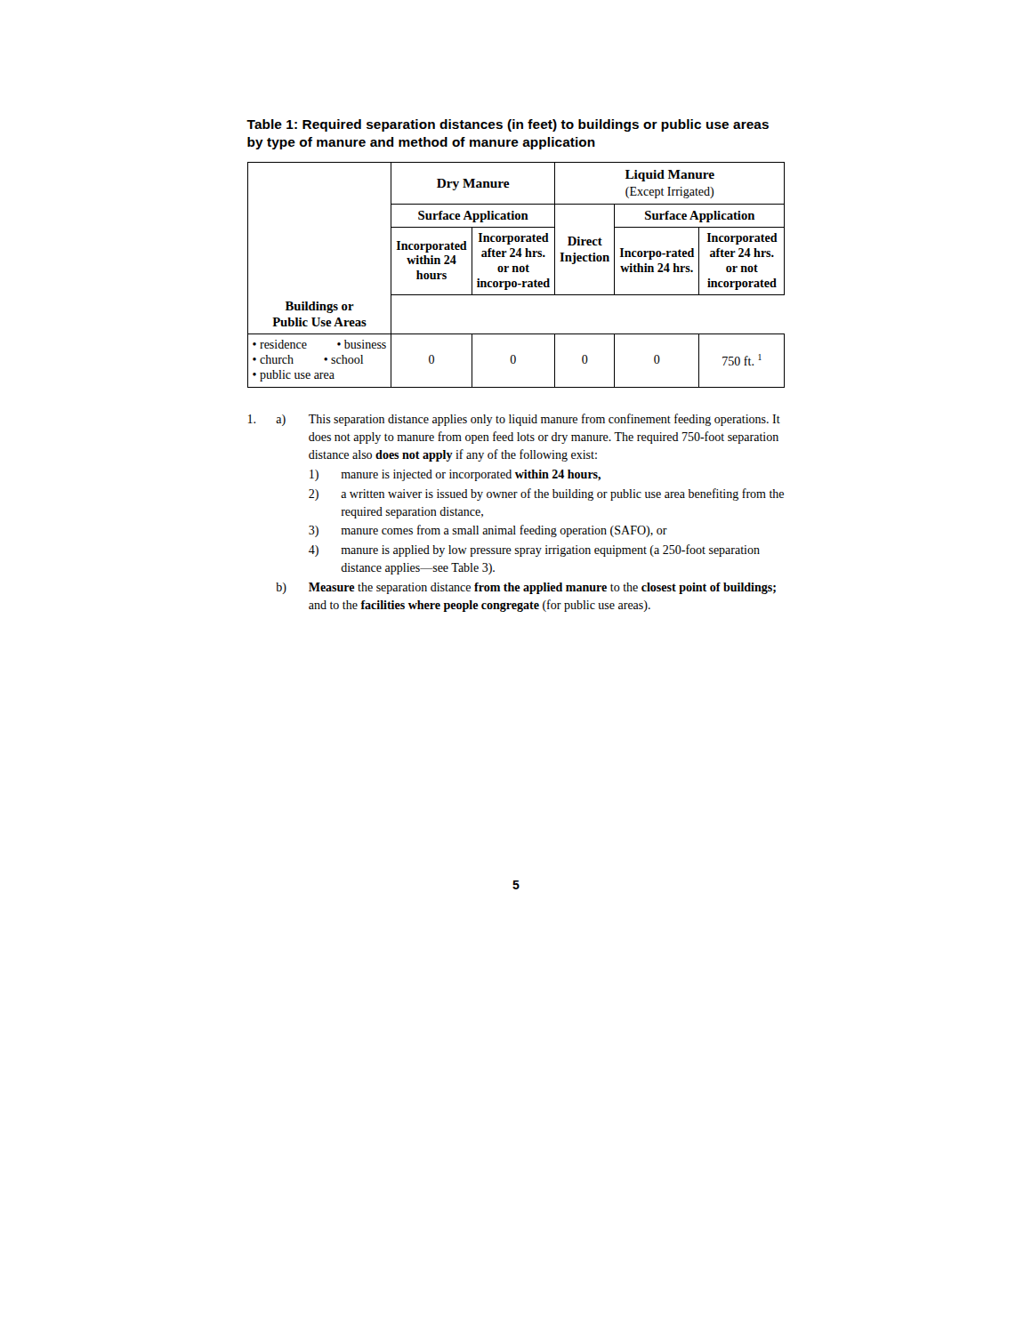Table 1: Required separation distances (in feet) to buildings or public use areas by type of manure and method of manure application
| | Dry Manure | Liquid Manure (Except Irrigated) |
| Surface Application | Direct Injection | Surface Application |
| Incorporated within 24 hours | Incorporated after 24 hrs. or not incorpo‑rated | Incorpo‑rated within 24 hrs. | Incorporated after 24 hrs. or not incorporated |
| Buildings or Public Use Areas | | | | | |
| • residence • business • church • school • public use area | 0 | 0 | 0 | 0 | 750 ft. 1 |
1.
a)
This separation distance applies only to liquid manure from confinement feeding operations. It does not apply to manure from open feed lots or dry manure. The required 750-foot separation distance also does not apply if any of the following exist:
1) manure is injected or incorporated within 24 hours,
2) a written waiver is issued by owner of the building or public use area benefiting from the required separation distance,
3) manure comes from a small animal feeding operation (SAFO), or
4) manure is applied by low pressure spray irrigation equipment (a 250-foot separation distance applies—see Table 3).
b)
Measure the separation distance from the applied manure to the closest point of buildings; and to the facilities where people congregate (for public use areas).
5